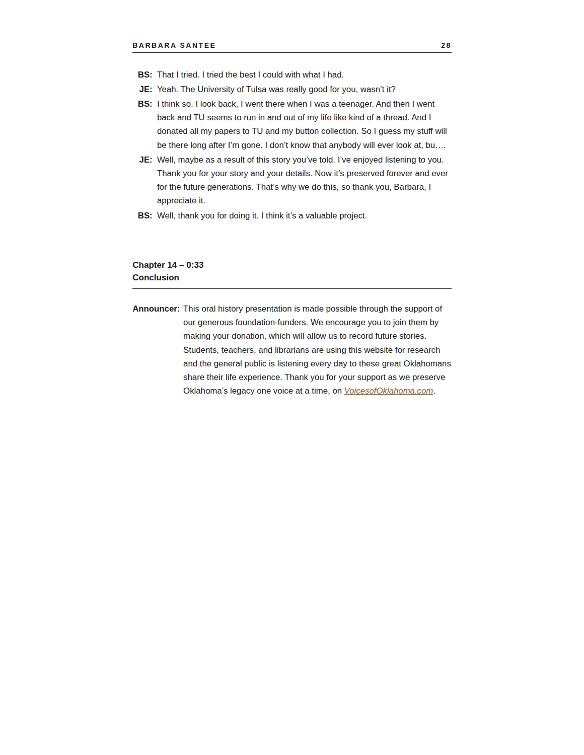Barbara Santee 28
BS: That I tried. I tried the best I could with what I had.
JE: Yeah. The University of Tulsa was really good for you, wasn’t it?
BS: I think so. I look back, I went there when I was a teenager. And then I went back and TU seems to run in and out of my life like kind of a thread. And I donated all my papers to TU and my button collection. So I guess my stuff will be there long after I’m gone. I don’t know that anybody will ever look at, bu….
JE: Well, maybe as a result of this story you’ve told. I’ve enjoyed listening to you. Thank you for your story and your details. Now it’s preserved forever and ever for the future generations. That’s why we do this, so thank you, Barbara, I appreciate it.
BS: Well, thank you for doing it. I think it’s a valuable project.
Chapter 14 – 0:33
Conclusion
Announcer: This oral history presentation is made possible through the support of our generous foundation-funders. We encourage you to join them by making your donation, which will allow us to record future stories. Students, teachers, and librarians are using this website for research and the general public is listening every day to these great Oklahomans share their life experience. Thank you for your support as we preserve Oklahoma’s legacy one voice at a time, on VoicesofOklahoma.com.